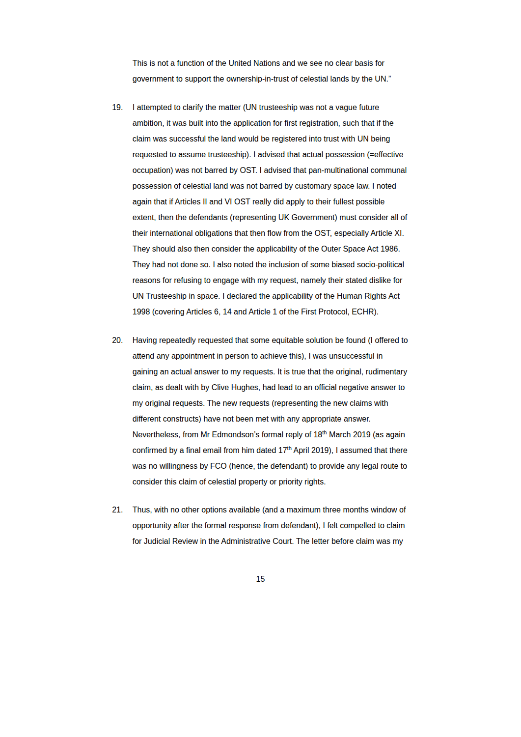This is not a function of the United Nations and we see no clear basis for government to support the ownership-in-trust of celestial lands by the UN.”
I attempted to clarify the matter (UN trusteeship was not a vague future ambition, it was built into the application for first registration, such that if the claim was successful the land would be registered into trust with UN being requested to assume trusteeship). I advised that actual possession (=effective occupation) was not barred by OST. I advised that pan-multinational communal possession of celestial land was not barred by customary space law. I noted again that if Articles II and VI OST really did apply to their fullest possible extent, then the defendants (representing UK Government) must consider all of their international obligations that then flow from the OST, especially Article XI. They should also then consider the applicability of the Outer Space Act 1986. They had not done so. I also noted the inclusion of some biased socio-political reasons for refusing to engage with my request, namely their stated dislike for UN Trusteeship in space. I declared the applicability of the Human Rights Act 1998 (covering Articles 6, 14 and Article 1 of the First Protocol, ECHR).
Having repeatedly requested that some equitable solution be found (I offered to attend any appointment in person to achieve this), I was unsuccessful in gaining an actual answer to my requests. It is true that the original, rudimentary claim, as dealt with by Clive Hughes, had lead to an official negative answer to my original requests. The new requests (representing the new claims with different constructs) have not been met with any appropriate answer. Nevertheless, from Mr Edmondson’s formal reply of 18th March 2019 (as again confirmed by a final email from him dated 17th April 2019), I assumed that there was no willingness by FCO (hence, the defendant) to provide any legal route to consider this claim of celestial property or priority rights.
Thus, with no other options available (and a maximum three months window of opportunity after the formal response from defendant), I felt compelled to claim for Judicial Review in the Administrative Court. The letter before claim was my
15